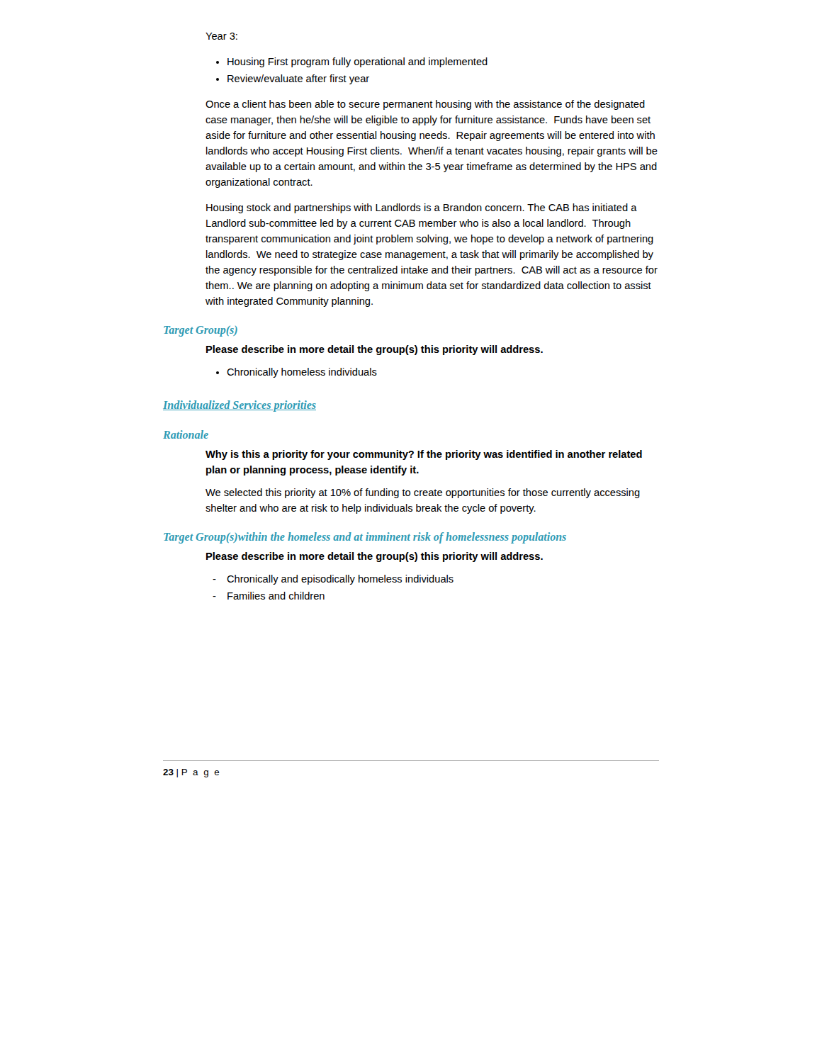Year 3:
Housing First program fully operational and implemented
Review/evaluate after first year
Once a client has been able to secure permanent housing with the assistance of the designated case manager, then he/she will be eligible to apply for furniture assistance. Funds have been set aside for furniture and other essential housing needs. Repair agreements will be entered into with landlords who accept Housing First clients. When/if a tenant vacates housing, repair grants will be available up to a certain amount, and within the 3-5 year timeframe as determined by the HPS and organizational contract.
Housing stock and partnerships with Landlords is a Brandon concern. The CAB has initiated a Landlord sub-committee led by a current CAB member who is also a local landlord. Through transparent communication and joint problem solving, we hope to develop a network of partnering landlords. We need to strategize case management, a task that will primarily be accomplished by the agency responsible for the centralized intake and their partners. CAB will act as a resource for them.. We are planning on adopting a minimum data set for standardized data collection to assist with integrated Community planning.
Target Group(s)
Please describe in more detail the group(s) this priority will address.
Chronically homeless individuals
Individualized Services priorities
Rationale
Why is this a priority for your community? If the priority was identified in another related plan or planning process, please identify it.
We selected this priority at 10% of funding to create opportunities for those currently accessing shelter and who are at risk to help individuals break the cycle of poverty.
Target Group(s)within the homeless and at imminent risk of homelessness populations
Please describe in more detail the group(s) this priority will address.
Chronically and episodically homeless individuals
Families and children
23 | P a g e